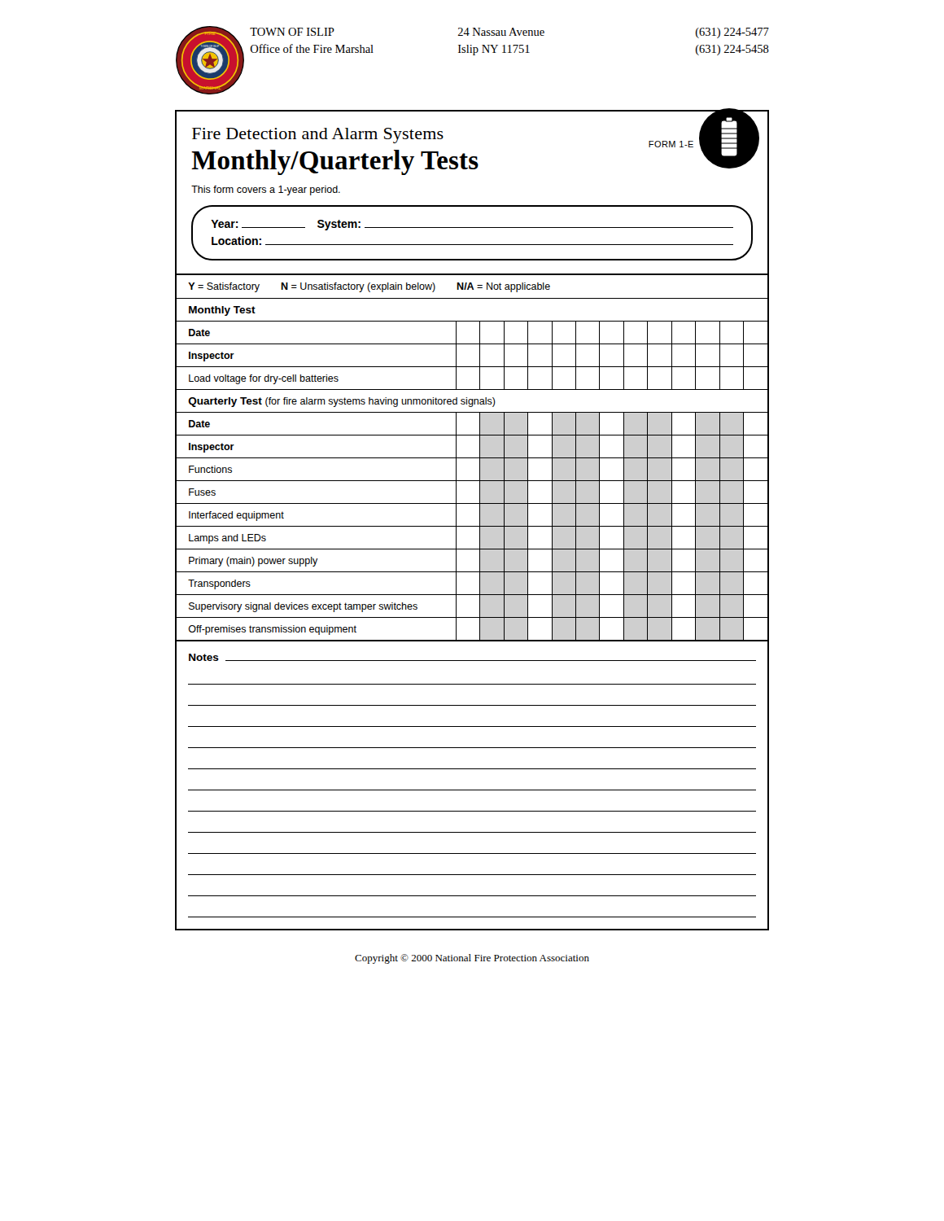Fire Marshal Seal FIRE MARSHAL TOWN OF ISLIP
TOWN OF ISLIP
Office of the Fire Marshal
24 Nassau Avenue
Islip NY 11751
(631) 224-5477
(631) 224-5458
FORM 1-E
Fire Detection and Alarm Systems
Monthly/Quarterly Tests
This form covers a 1-year period.
Year: System:
Location:
Y = Satisfactory N = Unsatisfactory (explain below) N/A = Not applicable
Monthly Test
| Date | | | | | | | | | | | | | |
| Inspector | | | | | | | | | | | | | |
| Load voltage for dry-cell batteries | | | | | | | | | | | | | |
Quarterly Test (for fire alarm systems having unmonitored signals)
| Date | | | | | | | | | | | | | |
| Inspector | | | | | | | | | | | | | |
| Functions | | | | | | | | | | | | | |
| Fuses | | | | | | | | | | | | | |
| Interfaced equipment | | | | | | | | | | | | | |
| Lamps and LEDs | | | | | | | | | | | | | |
| Primary (main) power supply | | | | | | | | | | | | | |
| Transponders | | | | | | | | | | | | | |
| Supervisory signal devices except tamper switches | | | | | | | | | | | | | |
| Off-premises transmission equipment | | | | | | | | | | | | | |
Notes
Copyright © 2000 National Fire Protection Association